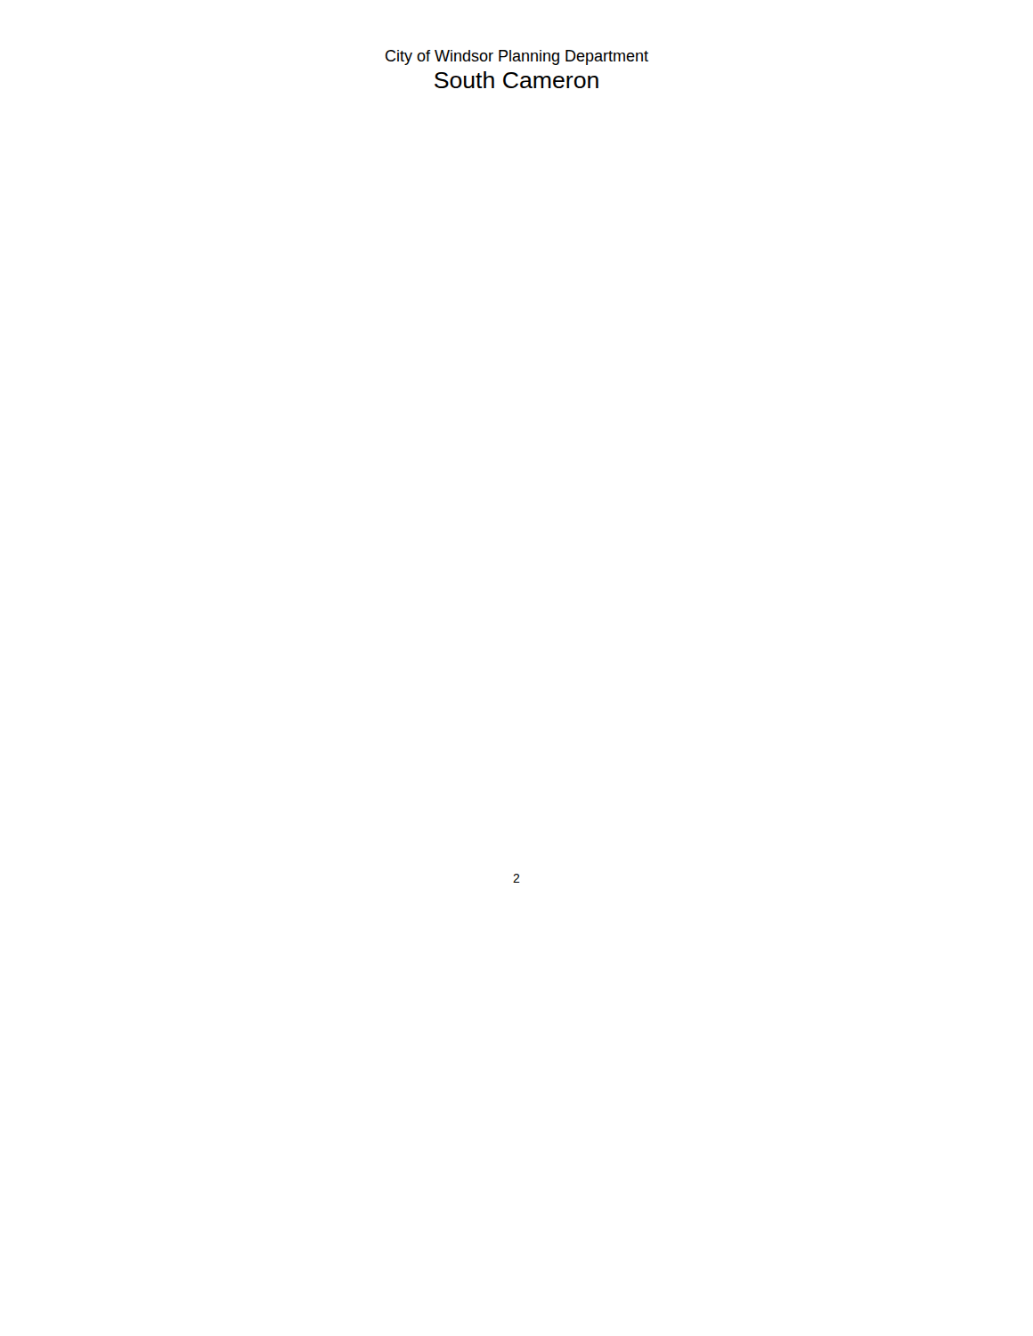City of Windsor Planning Department
South Cameron
2